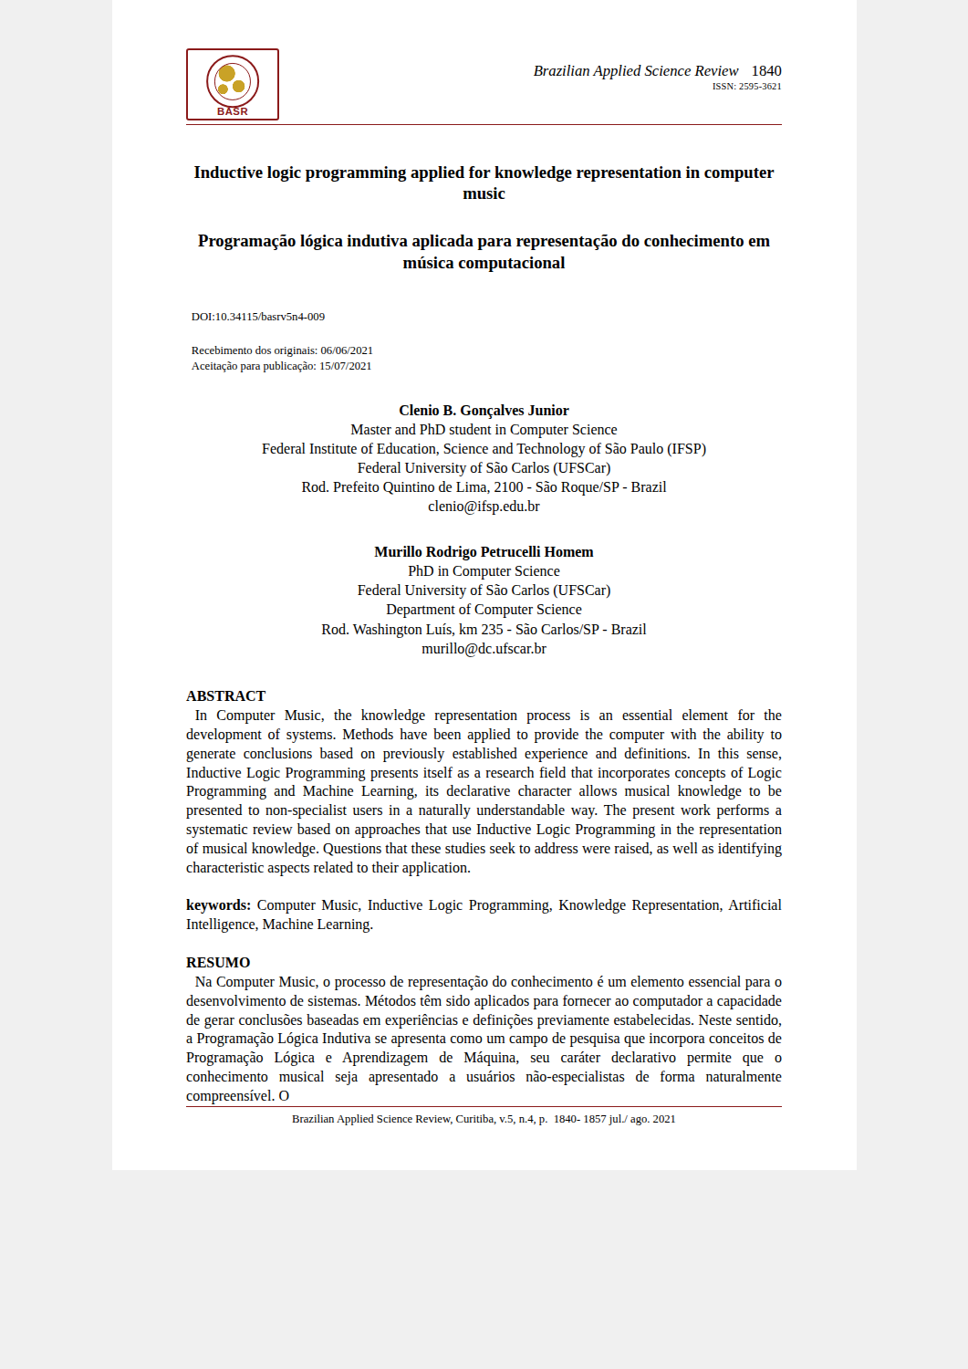BASR
Brazilian Applied Science Review 1840
ISSN: 2595-3621
Inductive logic programming applied for knowledge representation in computer music
Programação lógica indutiva aplicada para representação do conhecimento em música computacional
DOI:10.34115/basrv5n4-009
Recebimento dos originais: 06/06/2021
Aceitação para publicação: 15/07/2021
Clenio B. Gonçalves Junior
Master and PhD student in Computer Science
Federal Institute of Education, Science and Technology of São Paulo (IFSP)
Federal University of São Carlos (UFSCar)
Rod. Prefeito Quintino de Lima, 2100 - São Roque/SP - Brazil
clenio@ifsp.edu.br
Murillo Rodrigo Petrucelli Homem
PhD in Computer Science
Federal University of São Carlos (UFSCar)
Department of Computer Science
Rod. Washington Luís, km 235 - São Carlos/SP - Brazil
murillo@dc.ufscar.br
ABSTRACT
In Computer Music, the knowledge representation process is an essential element for the development of systems. Methods have been applied to provide the computer with the ability to generate conclusions based on previously established experience and definitions. In this sense, Inductive Logic Programming presents itself as a research field that incorporates concepts of Logic Programming and Machine Learning, its declarative character allows musical knowledge to be presented to non-specialist users in a naturally understandable way. The present work performs a systematic review based on approaches that use Inductive Logic Programming in the representation of musical knowledge. Questions that these studies seek to address were raised, as well as identifying characteristic aspects related to their application.
keywords: Computer Music, Inductive Logic Programming, Knowledge Representation, Artificial Intelligence, Machine Learning.
RESUMO
Na Computer Music, o processo de representação do conhecimento é um elemento essencial para o desenvolvimento de sistemas. Métodos têm sido aplicados para fornecer ao computador a capacidade de gerar conclusões baseadas em experiências e definições previamente estabelecidas. Neste sentido, a Programação Lógica Indutiva se apresenta como um campo de pesquisa que incorpora conceitos de Programação Lógica e Aprendizagem de Máquina, seu caráter declarativo permite que o conhecimento musical seja apresentado a usuários não-especialistas de forma naturalmente compreensível. O
Brazilian Applied Science Review, Curitiba, v.5, n.4, p. 1840- 1857 jul./ ago. 2021